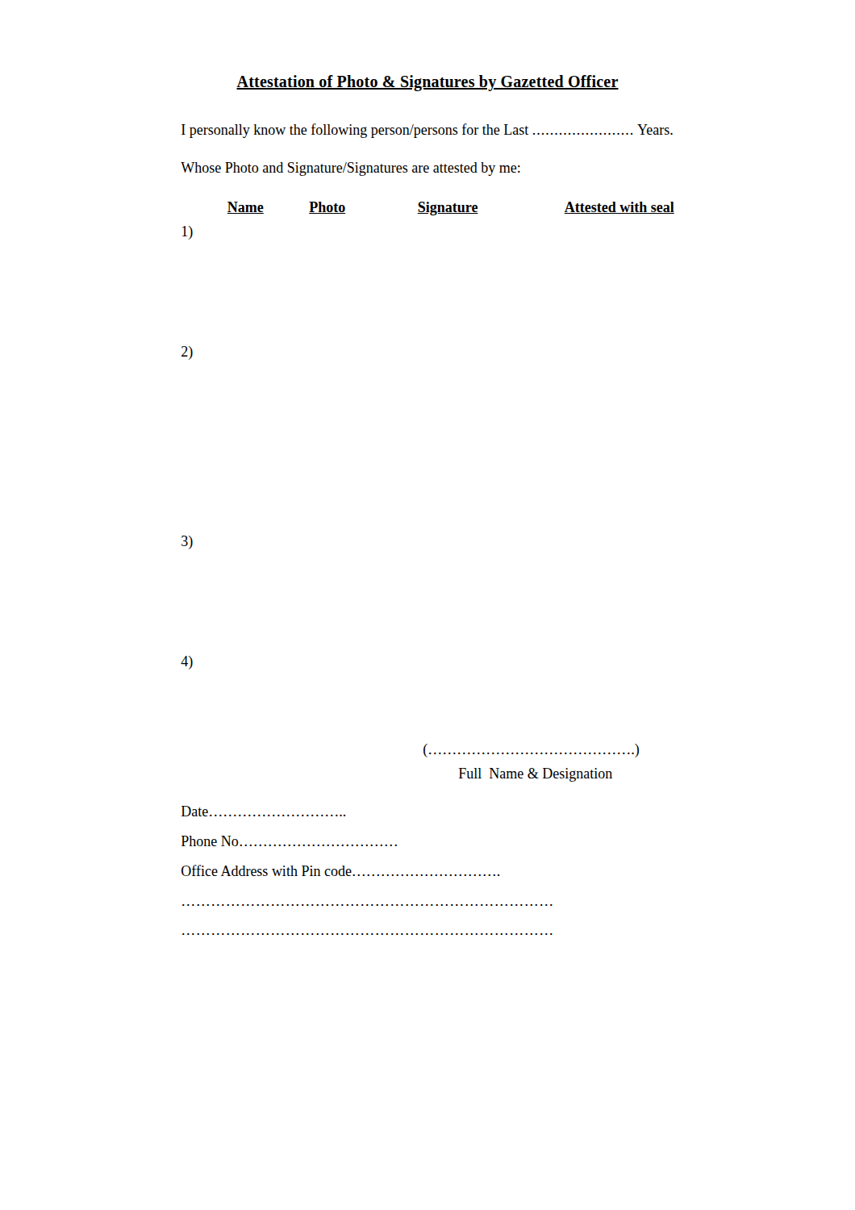Attestation of Photo & Signatures by Gazetted Officer
I personally know the following person/persons for the Last ....................... Years.
Whose Photo and Signature/Signatures are attested by me:
| Name | Photo | Signature | Attested with seal |
| --- | --- | --- | --- |
| 1) | | | |
| 2) | | | |
| 3) | | | |
| 4) | | | |
(…………………………………….)
Full Name & Designation
Date………………………..
Phone No……………………………
Office Address with Pin code………………………….
…………………………………………………………………
…………………………………………………………………